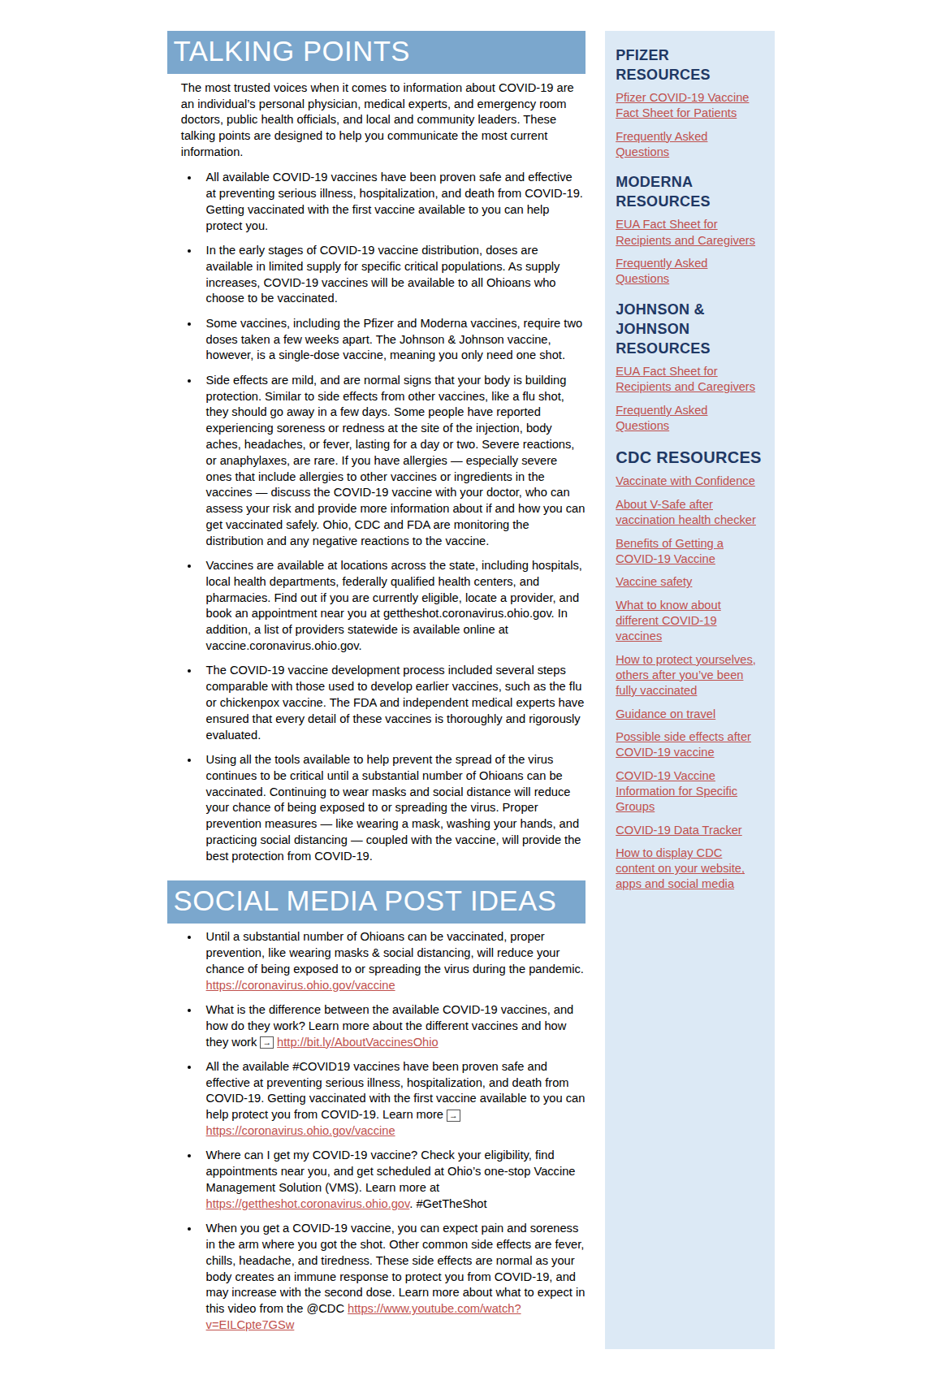TALKING POINTS
The most trusted voices when it comes to information about COVID-19 are an individual’s personal physician, medical experts, and emergency room doctors, public health officials, and local and community leaders. These talking points are designed to help you communicate the most current information.
All available COVID-19 vaccines have been proven safe and effective at preventing serious illness, hospitalization, and death from COVID-19. Getting vaccinated with the first vaccine available to you can help protect you.
In the early stages of COVID-19 vaccine distribution, doses are available in limited supply for specific critical populations. As supply increases, COVID-19 vaccines will be available to all Ohioans who choose to be vaccinated.
Some vaccines, including the Pfizer and Moderna vaccines, require two doses taken a few weeks apart. The Johnson & Johnson vaccine, however, is a single-dose vaccine, meaning you only need one shot.
Side effects are mild, and are normal signs that your body is building protection. Similar to side effects from other vaccines, like a flu shot, they should go away in a few days. Some people have reported experiencing soreness or redness at the site of the injection, body aches, headaches, or fever, lasting for a day or two. Severe reactions, or anaphylaxes, are rare. If you have allergies — especially severe ones that include allergies to other vaccines or ingredients in the vaccines — discuss the COVID-19 vaccine with your doctor, who can assess your risk and provide more information about if and how you can get vaccinated safely. Ohio, CDC and FDA are monitoring the distribution and any negative reactions to the vaccine.
Vaccines are available at locations across the state, including hospitals, local health departments, federally qualified health centers, and pharmacies. Find out if you are currently eligible, locate a provider, and book an appointment near you at gettheshot.coronavirus.ohio.gov. In addition, a list of providers statewide is available online at vaccine.coronavirus.ohio.gov.
The COVID-19 vaccine development process included several steps comparable with those used to develop earlier vaccines, such as the flu or chickenpox vaccine. The FDA and independent medical experts have ensured that every detail of these vaccines is thoroughly and rigorously evaluated.
Using all the tools available to help prevent the spread of the virus continues to be critical until a substantial number of Ohioans can be vaccinated. Continuing to wear masks and social distance will reduce your chance of being exposed to or spreading the virus. Proper prevention measures — like wearing a mask, washing your hands, and practicing social distancing — coupled with the vaccine, will provide the best protection from COVID-19.
SOCIAL MEDIA POST IDEAS
Until a substantial number of Ohioans can be vaccinated, proper prevention, like wearing masks & social distancing, will reduce your chance of being exposed to or spreading the virus during the pandemic. https://coronavirus.ohio.gov/vaccine
What is the difference between the available COVID-19 vaccines, and how do they work? Learn more about the different vaccines and how they work → http://bit.ly/AboutVaccinesOhio
All the available #COVID19 vaccines have been proven safe and effective at preventing serious illness, hospitalization, and death from COVID-19. Getting vaccinated with the first vaccine available to you can help protect you from COVID-19. Learn more → https://coronavirus.ohio.gov/vaccine
Where can I get my COVID-19 vaccine? Check your eligibility, find appointments near you, and get scheduled at Ohio’s one-stop Vaccine Management Solution (VMS). Learn more at https://gettheshot.coronavirus.ohio.gov. #GetTheShot
When you get a COVID-19 vaccine, you can expect pain and soreness in the arm where you got the shot. Other common side effects are fever, chills, headache, and tiredness. These side effects are normal as your body creates an immune response to protect you from COVID-19, and may increase with the second dose. Learn more about what to expect in this video from the @CDC https://www.youtube.com/watch?v=EILCpte7GSw
PFIZER RESOURCES
Pfizer COVID-19 Vaccine Fact Sheet for Patients
Frequently Asked Questions
MODERNA RESOURCES
EUA Fact Sheet for Recipients and Caregivers
Frequently Asked Questions
JOHNSON & JOHNSON RESOURCES
EUA Fact Sheet for Recipients and Caregivers
Frequently Asked Questions
CDC RESOURCES
Vaccinate with Confidence
About V-Safe after vaccination health checker
Benefits of Getting a COVID-19 Vaccine
Vaccine safety
What to know about different COVID-19 vaccines
How to protect yourselves, others after you’ve been fully vaccinated
Guidance on travel
Possible side effects after COVID-19 vaccine
COVID-19 Vaccine Information for Specific Groups
COVID-19 Data Tracker
How to display CDC content on your website, apps and social media